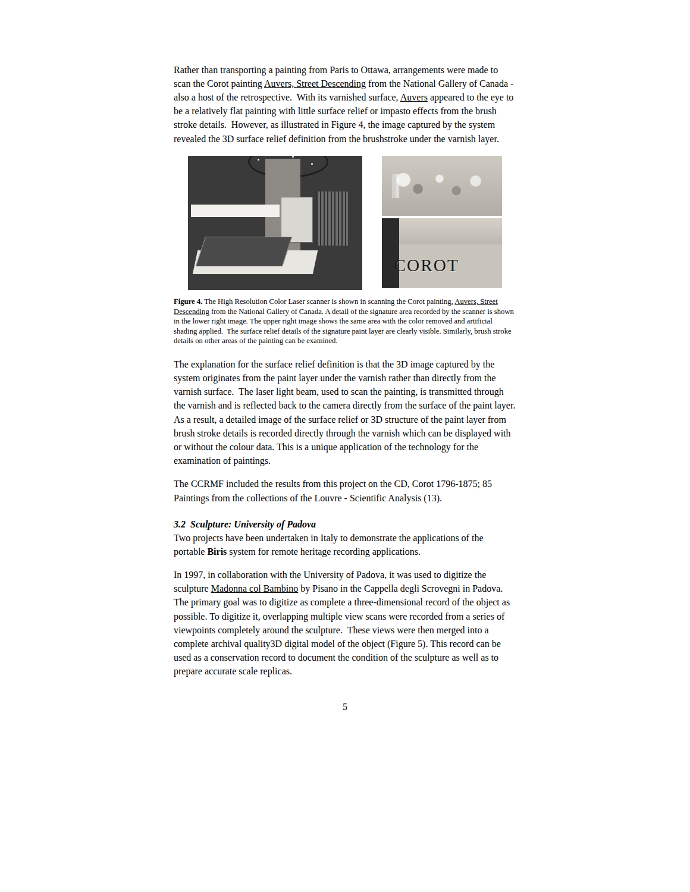Rather than transporting a painting from Paris to Ottawa, arrangements were made to scan the Corot painting Auvers, Street Descending from the National Gallery of Canada - also a host of the retrospective. With its varnished surface, Auvers appeared to the eye to be a relatively flat painting with little surface relief or impasto effects from the brush stroke details. However, as illustrated in Figure 4, the image captured by the system revealed the 3D surface relief definition from the brushstroke under the varnish layer.
COROT
Figure 4. The High Resolution Color Laser scanner is shown in scanning the Corot painting, Auvers, Street Descending from the National Gallery of Canada. A detail of the signature area recorded by the scanner is shown in the lower right image. The upper right image shows the same area with the color removed and artificial shading applied. The surface relief details of the signature paint layer are clearly visible. Similarly, brush stroke details on other areas of the painting can be examined.
The explanation for the surface relief definition is that the 3D image captured by the system originates from the paint layer under the varnish rather than directly from the varnish surface. The laser light beam, used to scan the painting, is transmitted through the varnish and is reflected back to the camera directly from the surface of the paint layer. As a result, a detailed image of the surface relief or 3D structure of the paint layer from brush stroke details is recorded directly through the varnish which can be displayed with or without the colour data. This is a unique application of the technology for the examination of paintings.
The CCRMF included the results from this project on the CD, Corot 1796-1875; 85 Paintings from the collections of the Louvre - Scientific Analysis (13).
3.2 Sculpture: University of Padova
Two projects have been undertaken in Italy to demonstrate the applications of the portable Biris system for remote heritage recording applications.
In 1997, in collaboration with the University of Padova, it was used to digitize the sculpture Madonna col Bambino by Pisano in the Cappella degli Scrovegni in Padova. The primary goal was to digitize as complete a three-dimensional record of the object as possible. To digitize it, overlapping multiple view scans were recorded from a series of viewpoints completely around the sculpture. These views were then merged into a complete archival quality3D digital model of the object (Figure 5). This record can be used as a conservation record to document the condition of the sculpture as well as to prepare accurate scale replicas.
5